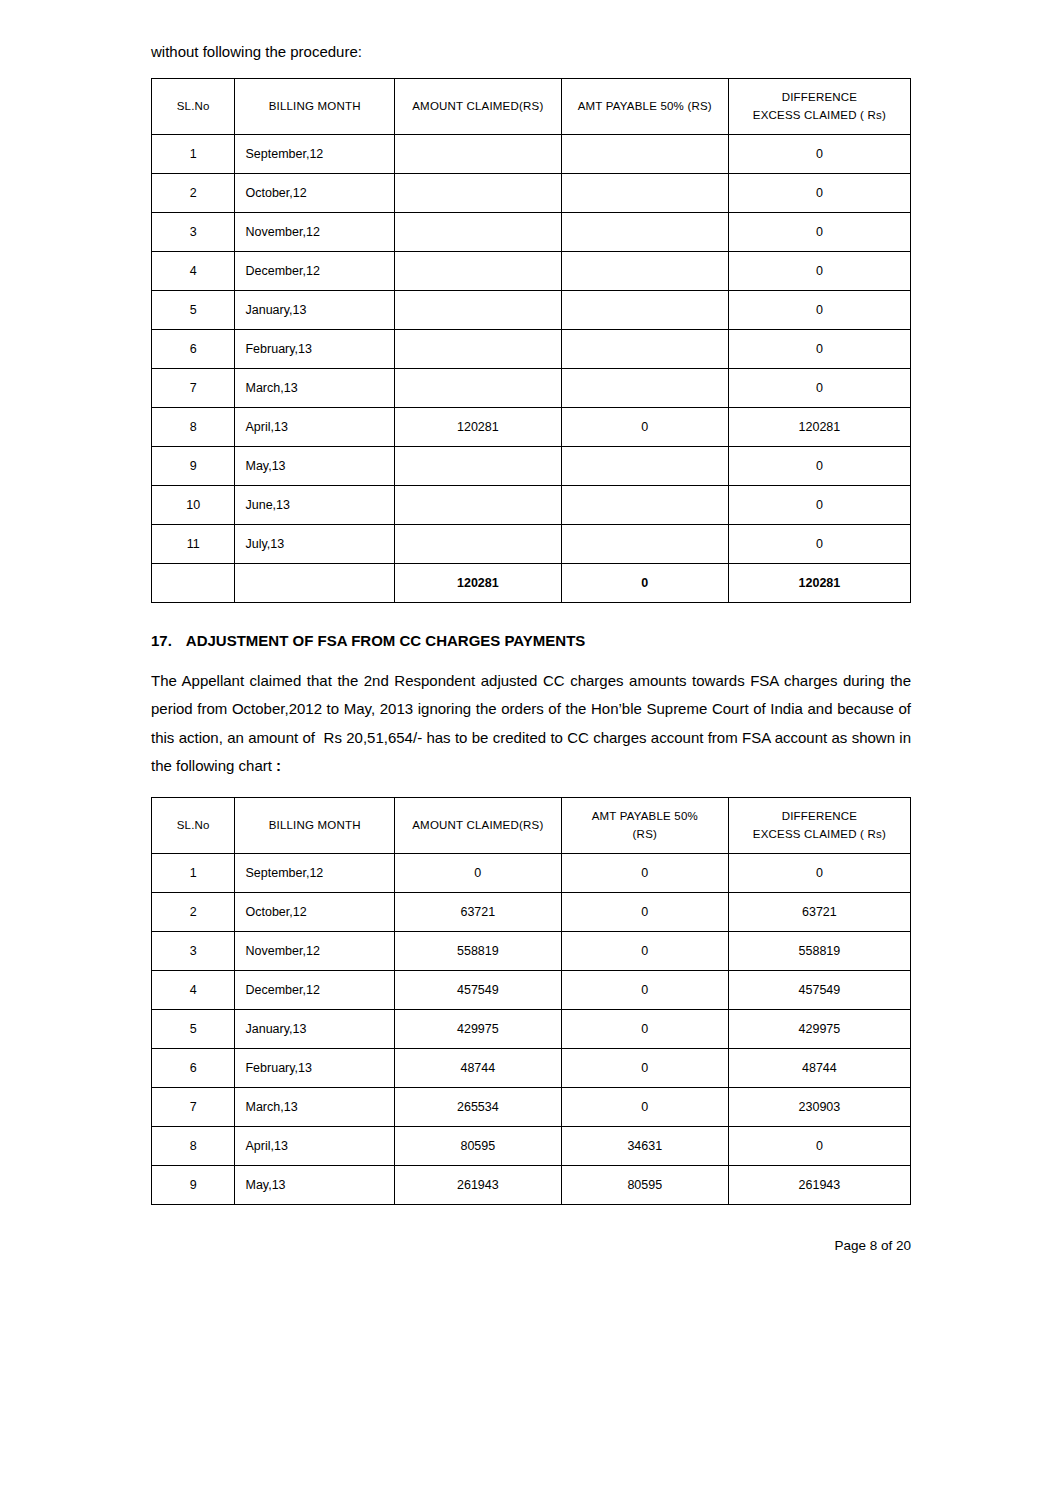without following the procedure:
| SL.No | BILLING MONTH | AMOUNT CLAIMED(RS) | AMT PAYABLE 50% (RS) | DIFFERENCE EXCESS CLAIMED ( Rs) |
| --- | --- | --- | --- | --- |
| 1 | September,12 | | | 0 |
| 2 | October,12 | | | 0 |
| 3 | November,12 | | | 0 |
| 4 | December,12 | | | 0 |
| 5 | January,13 | | | 0 |
| 6 | February,13 | | | 0 |
| 7 | March,13 | | | 0 |
| 8 | April,13 | 120281 | 0 | 120281 |
| 9 | May,13 | | | 0 |
| 10 | June,13 | | | 0 |
| 11 | July,13 | | | 0 |
| | | 120281 | 0 | 120281 |
17. ADJUSTMENT OF FSA FROM CC CHARGES PAYMENTS
The Appellant claimed that the 2nd Respondent adjusted CC charges amounts towards FSA charges during the period from October,2012 to May, 2013 ignoring the orders of the Hon’ble Supreme Court of India and because of this action, an amount of Rs 20,51,654/- has to be credited to CC charges account from FSA account as shown in the following chart :
| SL.No | BILLING MONTH | AMOUNT CLAIMED(RS) | AMT PAYABLE 50% (RS) | DIFFERENCE EXCESS CLAIMED ( Rs) |
| --- | --- | --- | --- | --- |
| 1 | September,12 | 0 | 0 | 0 |
| 2 | October,12 | 63721 | 0 | 63721 |
| 3 | November,12 | 558819 | 0 | 558819 |
| 4 | December,12 | 457549 | 0 | 457549 |
| 5 | January,13 | 429975 | 0 | 429975 |
| 6 | February,13 | 48744 | 0 | 48744 |
| 7 | March,13 | 265534 | 0 | 230903 |
| 8 | April,13 | 80595 | 34631 | 0 |
| 9 | May,13 | 261943 | 80595 | 261943 |
Page 8 of 20